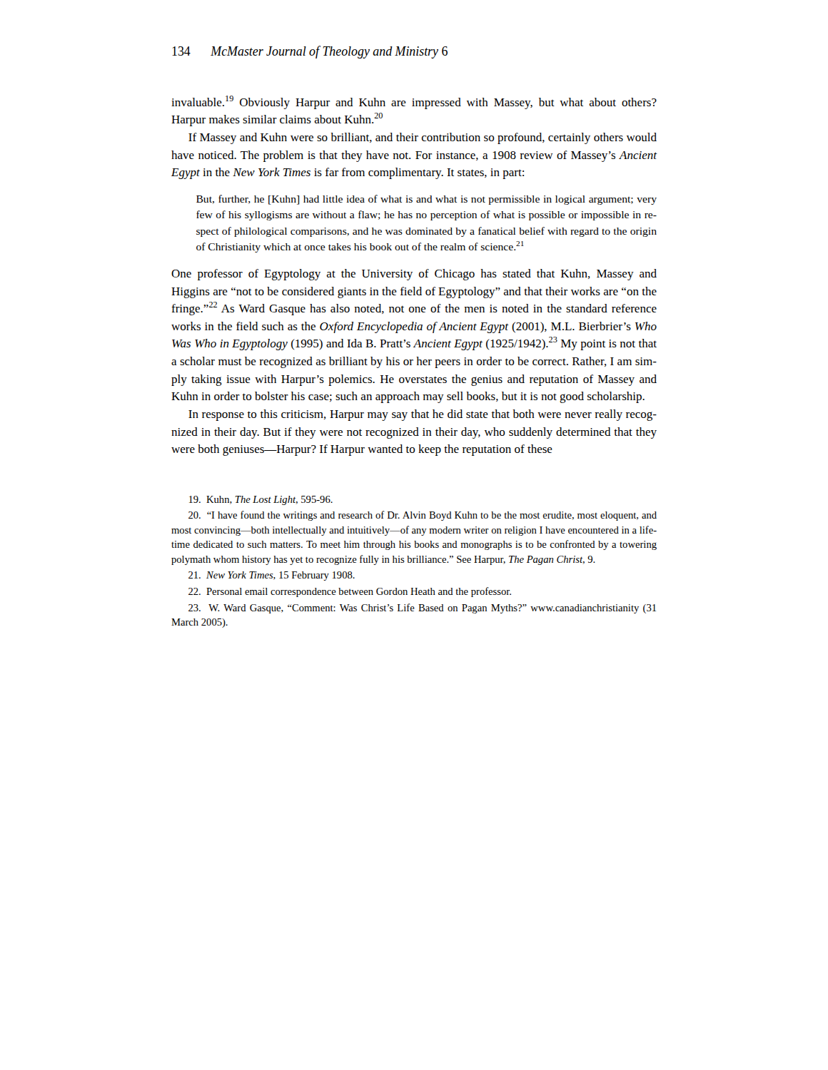134 McMaster Journal of Theology and Ministry 6
invaluable.19 Obviously Harpur and Kuhn are impressed with Massey, but what about others? Harpur makes similar claims about Kuhn.20
If Massey and Kuhn were so brilliant, and their contribution so profound, certainly others would have noticed. The problem is that they have not. For instance, a 1908 review of Massey’s Ancient Egypt in the New York Times is far from complimentary. It states, in part:
But, further, he [Kuhn] had little idea of what is and what is not permissible in logical argument; very few of his syllogisms are without a flaw; he has no perception of what is possible or impossible in respect of philological comparisons, and he was dominated by a fanatical belief with regard to the origin of Christianity which at once takes his book out of the realm of science.21
One professor of Egyptology at the University of Chicago has stated that Kuhn, Massey and Higgins are “not to be considered giants in the field of Egyptology” and that their works are “on the fringe.”22 As Ward Gasque has also noted, not one of the men is noted in the standard reference works in the field such as the Oxford Encyclopedia of Ancient Egypt (2001), M.L. Bierbrier’s Who Was Who in Egyptology (1995) and Ida B. Pratt’s Ancient Egypt (1925/1942).23 My point is not that a scholar must be recognized as brilliant by his or her peers in order to be correct. Rather, I am simply taking issue with Harpur’s polemics. He overstates the genius and reputation of Massey and Kuhn in order to bolster his case; such an approach may sell books, but it is not good scholarship.
In response to this criticism, Harpur may say that he did state that both were never really recognized in their day. But if they were not recognized in their day, who suddenly determined that they were both geniuses—Harpur? If Harpur wanted to keep the reputation of these
Kuhn, The Lost Light, 595-96.
“I have found the writings and research of Dr. Alvin Boyd Kuhn to be the most erudite, most eloquent, and most convincing—both intellectually and intuitively—of any modern writer on religion I have encountered in a lifetime dedicated to such matters. To meet him through his books and monographs is to be confronted by a towering polymath whom history has yet to recognize fully in his brilliance.” See Harpur, The Pagan Christ, 9.
New York Times, 15 February 1908.
Personal email correspondence between Gordon Heath and the professor.
W. Ward Gasque, “Comment: Was Christ’s Life Based on Pagan Myths?” www.canadianchristianity (31 March 2005).